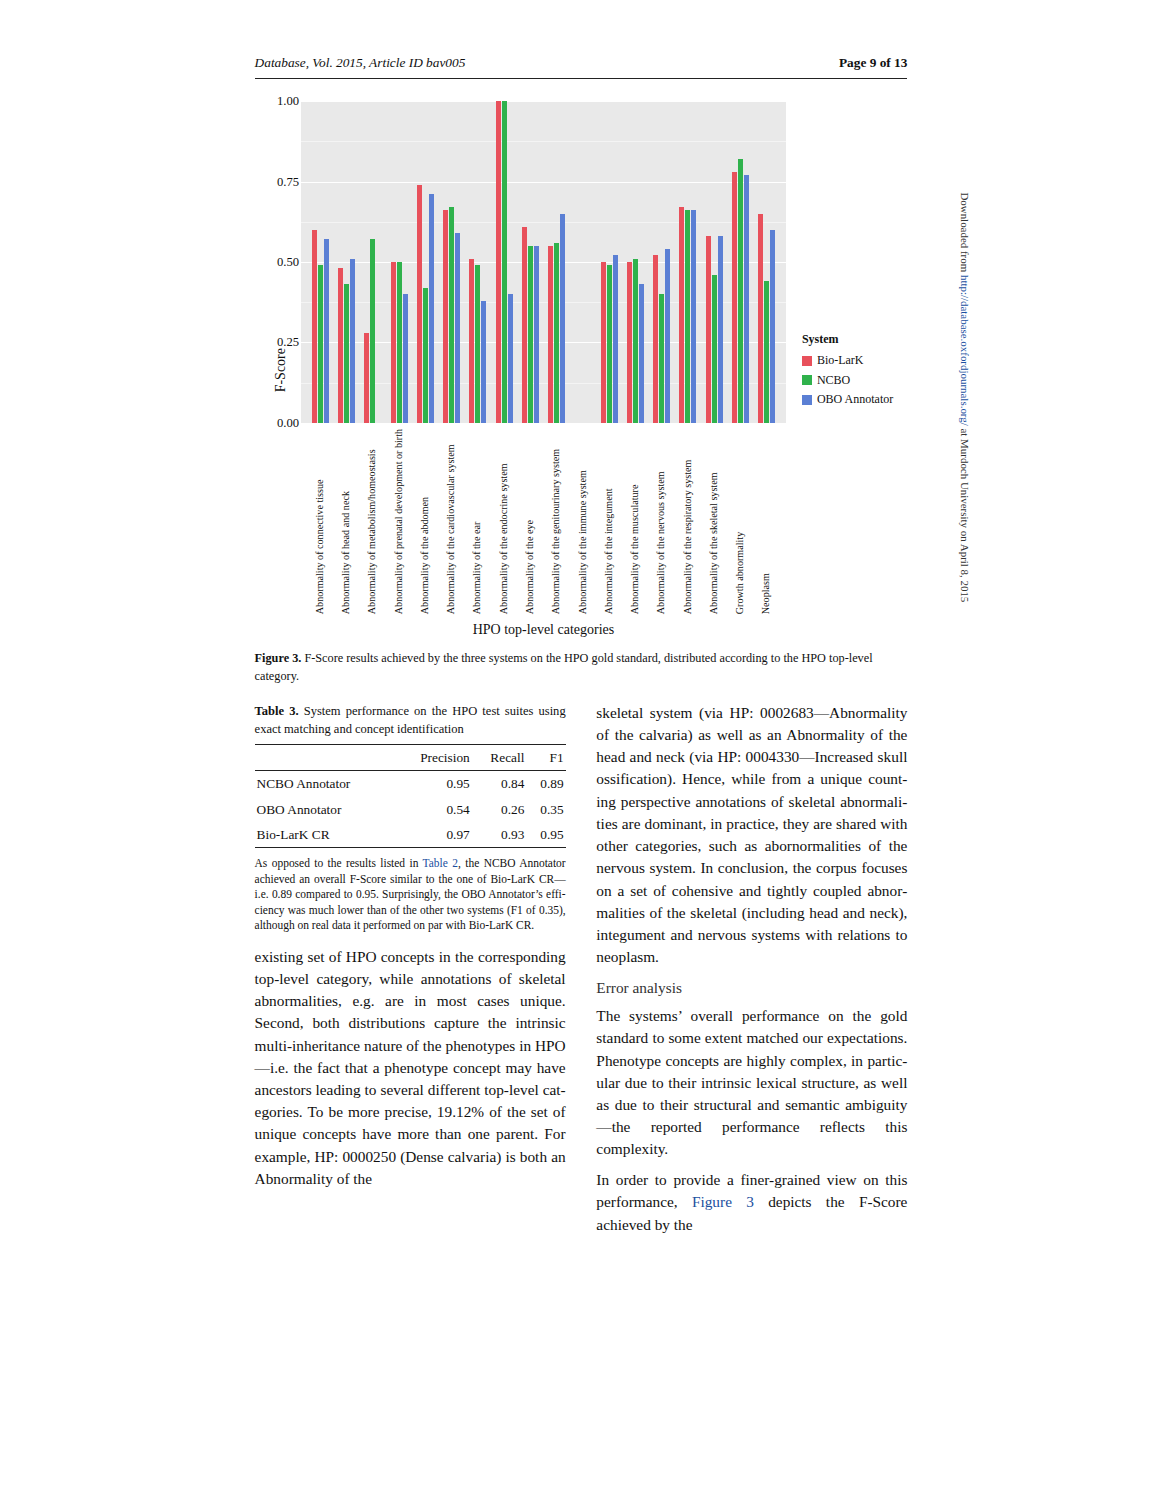Database, Vol. 2015, Article ID bav005
Page 9 of 13
Downloaded from http://database.oxfordjournals.org/ at Murdoch University on April 8, 2015
F-Score
1.00 0.75 0.50 0.25 0.00
Abnormality of connective tissue
Abnormality of head and neck
Abnormality of metabolism/homeostasis
Abnormality of prenatal development or birth
Abnormality of the abdomen
Abnormality of the cardiovascular system
Abnormality of the ear
Abnormality of the endocrine system
Abnormality of the eye
Abnormality of the genitourinary system
Abnormality of the immune system
Abnormality of the integument
Abnormality of the musculature
Abnormality of the nervous system
Abnormality of the respiratory system
Abnormality of the skeletal system
Growth abnormality
Neoplasm
HPO top-level categories
System
Bio-LarK
NCBO
OBO Annotator
Figure 3. F-Score results achieved by the three systems on the HPO gold standard, distributed according to the HPO top-level category.
Table 3. System performance on the HPO test suites using exact matching and concept identification
| | Precision | Recall | F1 |
| --- | --- | --- | --- |
| NCBO Annotator | 0.95 | 0.84 | 0.89 |
| OBO Annotator | 0.54 | 0.26 | 0.35 |
| Bio-LarK CR | 0.97 | 0.93 | 0.95 |
As opposed to the results listed in Table 2, the NCBO Annotator achieved an overall F-Score similar to the one of Bio-LarK CR—i.e. 0.89 compared to 0.95. Surprisingly, the OBO Annotator’s efficiency was much lower than of the other two systems (F1 of 0.35), although on real data it performed on par with Bio-LarK CR.
existing set of HPO concepts in the corresponding top-level category, while annotations of skeletal abnormalities, e.g. are in most cases unique. Second, both distributions capture the intrinsic multi-inheritance nature of the phenotypes in HPO—i.e. the fact that a phenotype concept may have ancestors leading to several different top-level categories. To be more precise, 19.12% of the set of unique concepts have more than one parent. For example, HP: 0000250 (Dense calvaria) is both an Abnormality of the
skeletal system (via HP: 0002683—Abnormality of the calvaria) as well as an Abnormality of the head and neck (via HP: 0004330—Increased skull ossification). Hence, while from a unique counting perspective annotations of skeletal abnormalities are dominant, in practice, they are shared with other categories, such as abornormalities of the nervous system. In conclusion, the corpus focuses on a set of cohensive and tightly coupled abnormalities of the skeletal (including head and neck), integument and nervous systems with relations to neoplasm.
Error analysis
The systems’ overall performance on the gold standard to some extent matched our expectations. Phenotype concepts are highly complex, in particular due to their intrinsic lexical structure, as well as due to their structural and semantic ambiguity—the reported performance reflects this complexity.
In order to provide a finer-grained view on this performance, Figure 3 depicts the F-Score achieved by the